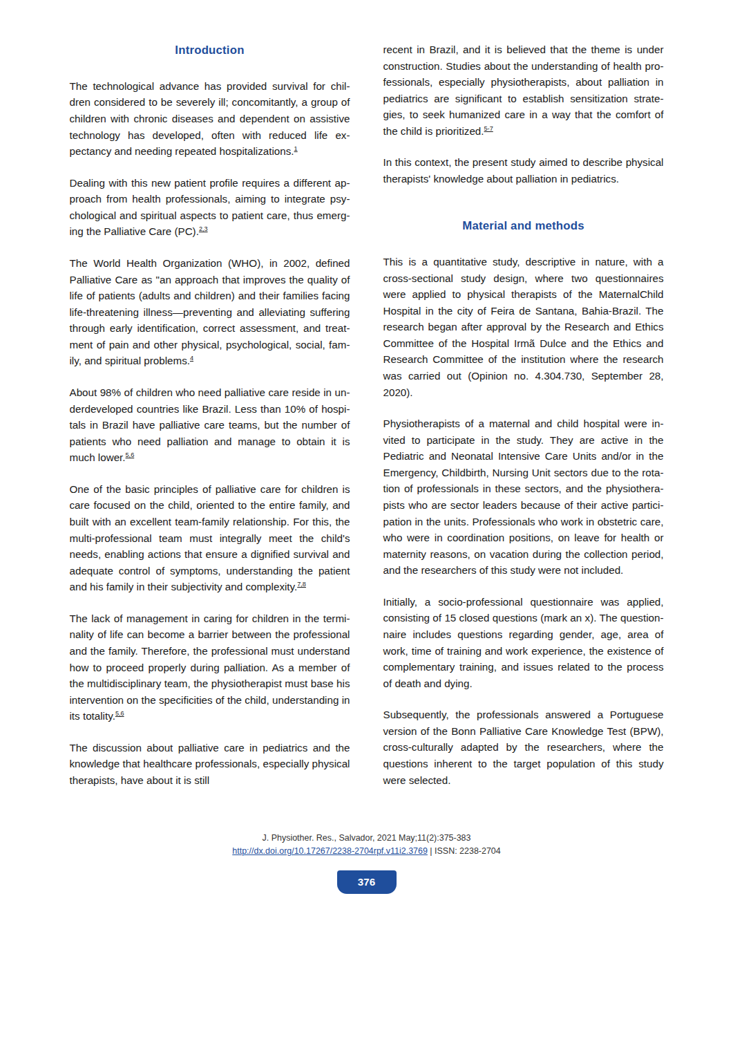Introduction
The technological advance has provided survival for children considered to be severely ill; concomitantly, a group of children with chronic diseases and dependent on assistive technology has developed, often with reduced life expectancy and needing repeated hospitalizations.1
Dealing with this new patient profile requires a different approach from health professionals, aiming to integrate psychological and spiritual aspects to patient care, thus emerging the Palliative Care (PC).2,3
The World Health Organization (WHO), in 2002, defined Palliative Care as "an approach that improves the quality of life of patients (adults and children) and their families facing life-threatening illness—preventing and alleviating suffering through early identification, correct assessment, and treatment of pain and other physical, psychological, social, family, and spiritual problems.4
About 98% of children who need palliative care reside in underdeveloped countries like Brazil. Less than 10% of hospitals in Brazil have palliative care teams, but the number of patients who need palliation and manage to obtain it is much lower.5,6
One of the basic principles of palliative care for children is care focused on the child, oriented to the entire family, and built with an excellent team-family relationship. For this, the multi-professional team must integrally meet the child's needs, enabling actions that ensure a dignified survival and adequate control of symptoms, understanding the patient and his family in their subjectivity and complexity.7,8
The lack of management in caring for children in the terminality of life can become a barrier between the professional and the family. Therefore, the professional must understand how to proceed properly during palliation. As a member of the multidisciplinary team, the physiotherapist must base his intervention on the specificities of the child, understanding in its totality.5,6
The discussion about palliative care in pediatrics and the knowledge that healthcare professionals, especially physical therapists, have about it is still
recent in Brazil, and it is believed that the theme is under construction. Studies about the understanding of health professionals, especially physiotherapists, about palliation in pediatrics are significant to establish sensitization strategies, to seek humanized care in a way that the comfort of the child is prioritized.5-7
In this context, the present study aimed to describe physical therapists' knowledge about palliation in pediatrics.
Material and methods
This is a quantitative study, descriptive in nature, with a cross-sectional study design, where two questionnaires were applied to physical therapists of the MaternalChild Hospital in the city of Feira de Santana, Bahia-Brazil. The research began after approval by the Research and Ethics Committee of the Hospital Irmã Dulce and the Ethics and Research Committee of the institution where the research was carried out (Opinion no. 4.304.730, September 28, 2020).
Physiotherapists of a maternal and child hospital were invited to participate in the study. They are active in the Pediatric and Neonatal Intensive Care Units and/or in the Emergency, Childbirth, Nursing Unit sectors due to the rotation of professionals in these sectors, and the physiotherapists who are sector leaders because of their active participation in the units. Professionals who work in obstetric care, who were in coordination positions, on leave for health or maternity reasons, on vacation during the collection period, and the researchers of this study were not included.
Initially, a socio-professional questionnaire was applied, consisting of 15 closed questions (mark an x). The questionnaire includes questions regarding gender, age, area of work, time of training and work experience, the existence of complementary training, and issues related to the process of death and dying.
Subsequently, the professionals answered a Portuguese version of the Bonn Palliative Care Knowledge Test (BPW), cross-culturally adapted by the researchers, where the questions inherent to the target population of this study were selected.
J. Physiother. Res., Salvador, 2021 May;11(2):375-383
http://dx.doi.org/10.17267/2238-2704rpf.v11i2.3769 | ISSN: 2238-2704
376